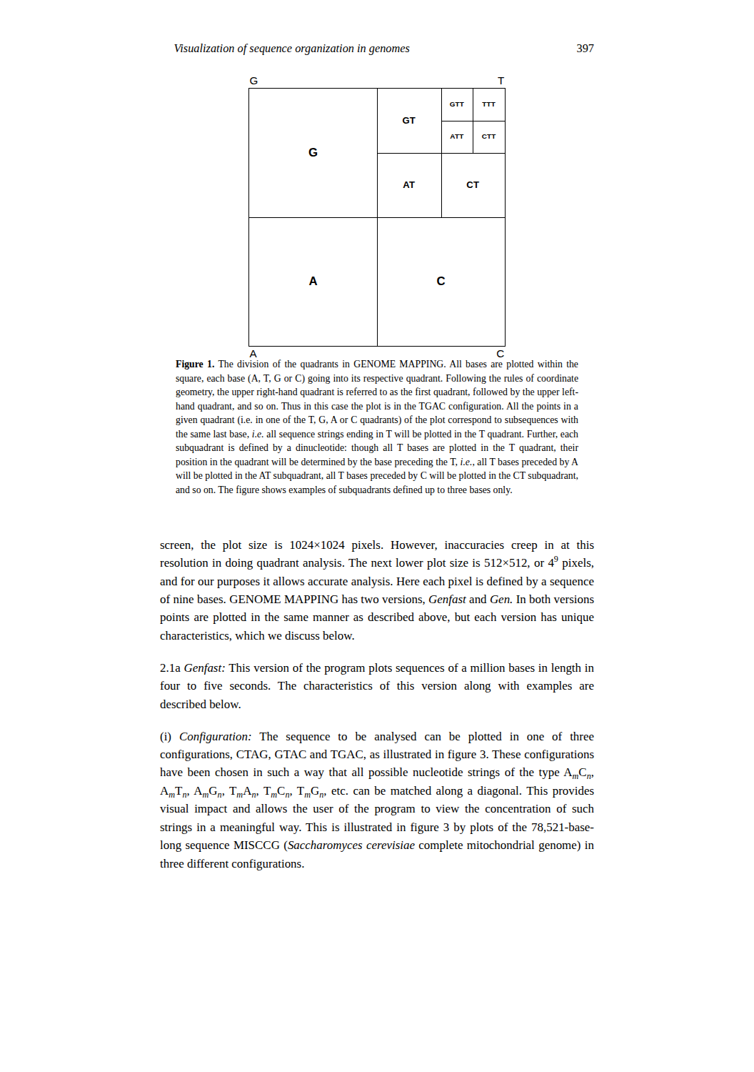Visualization of sequence organization in genomes 397
G T A C
G
A
C
GT
AT
CT
GTT
TTT
ATT
CTT
Figure 1. The division of the quadrants in GENOME MAPPING. All bases are plotted within the square, each base (A, T, G or C) going into its respective quadrant. Following the rules of coordinate geometry, the upper right-hand quadrant is referred to as the first quadrant, followed by the upper left-hand quadrant, and so on. Thus in this case the plot is in the TGAC configuration. All the points in a given quadrant (i.e. in one of the T, G, A or C quadrants) of the plot correspond to subsequences with the same last base, i.e. all sequence strings ending in T will be plotted in the T quadrant. Further, each subquadrant is defined by a dinucleotide: though all T bases are plotted in the T quadrant, their position in the quadrant will be determined by the base preceding the T, i.e., all T bases preceded by A will be plotted in the AT subquadrant, all T bases preceded by C will be plotted in the CT subquadrant, and so on. The figure shows examples of subquadrants defined up to three bases only.
screen, the plot size is 1024×1024 pixels. However, inaccuracies creep in at this resolution in doing quadrant analysis. The next lower plot size is 512×512, or 49 pixels, and for our purposes it allows accurate analysis. Here each pixel is defined by a sequence of nine bases. GENOME MAPPING has two versions, Genfast and Gen. In both versions points are plotted in the same manner as described above, but each version has unique characteristics, which we discuss below.
2.1a Genfast: This version of the program plots sequences of a million bases in length in four to five seconds. The characteristics of this version along with examples are described below.
(i) Configuration: The sequence to be analysed can be plotted in one of three configurations, CTAG, GTAC and TGAC, as illustrated in figure 3. These configurations have been chosen in such a way that all possible nucleotide strings of the type AmCn, AmTn, AmGn, TmAn, TmCn, TmGn, etc. can be matched along a diagonal. This provides visual impact and allows the user of the program to view the concentration of such strings in a meaningful way. This is illustrated in figure 3 by plots of the 78,521-base-long sequence MISCCG (Saccharomyces cerevisiae complete mitochondrial genome) in three different configurations.